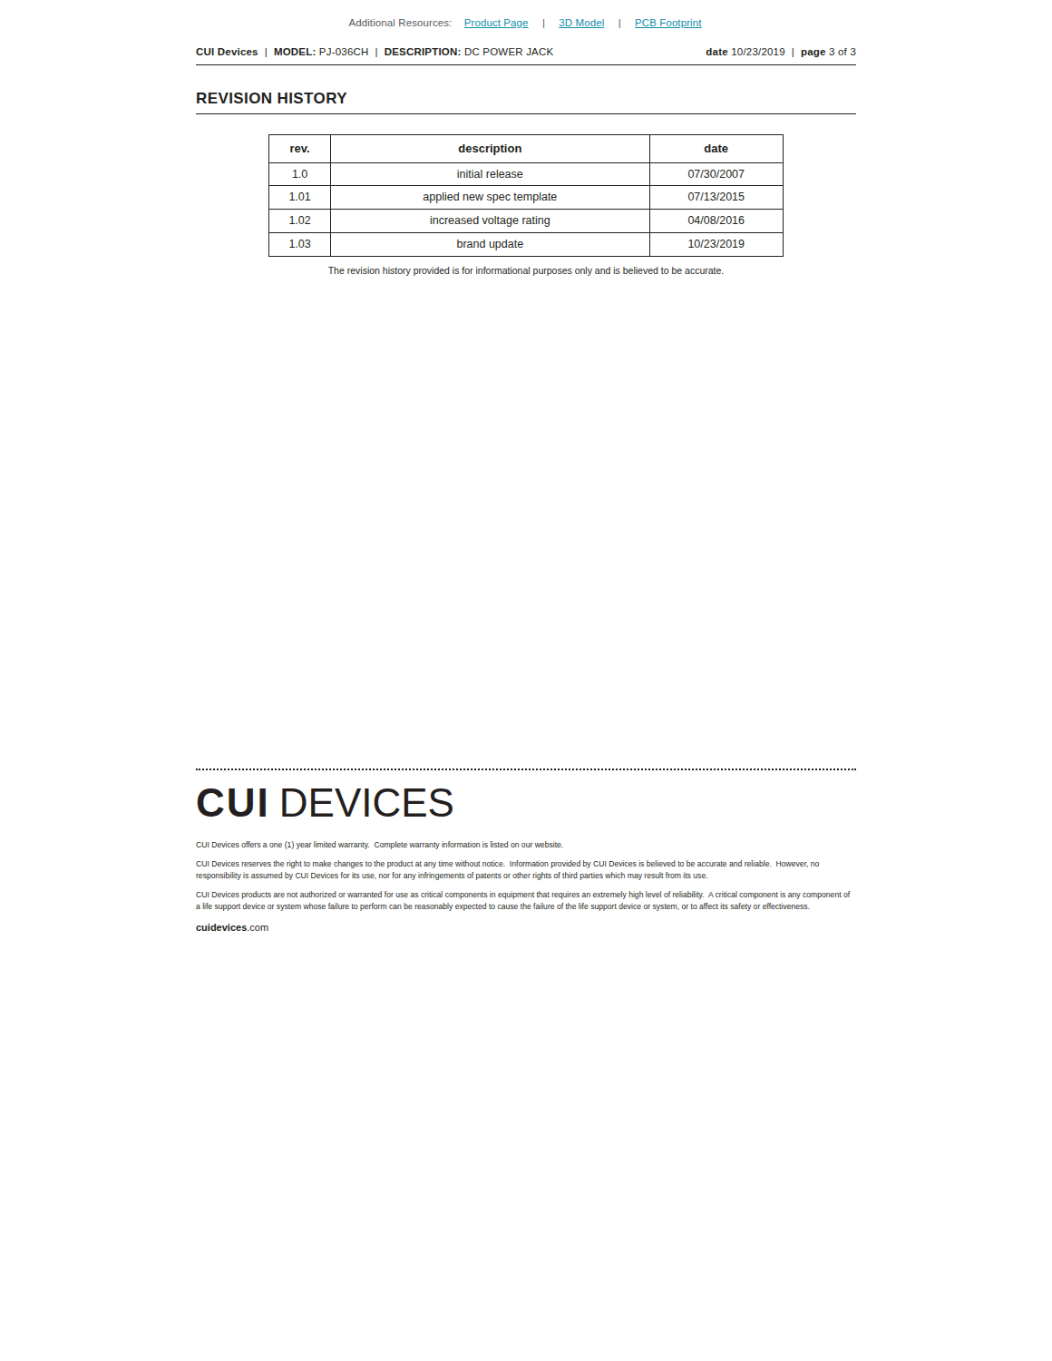Additional Resources: Product Page | 3D Model | PCB Footprint
CUI Devices|MODEL: PJ-036CH|DESCRIPTION: DC POWER JACK
date 10/23/2019|page 3 of 3
Revision History
| rev. | description | date |
| --- | --- | --- |
| 1.0 | initial release | 07/30/2007 |
| 1.01 | applied new spec template | 07/13/2015 |
| 1.02 | increased voltage rating | 04/08/2016 |
| 1.03 | brand update | 10/23/2019 |
The revision history provided is for informational purposes only and is believed to be accurate.
CUI DEVICES
CUI Devices offers a one (1) year limited warranty. Complete warranty information is listed on our website.
CUI Devices reserves the right to make changes to the product at any time without notice. Information provided by CUI Devices is believed to be accurate and reliable. However, no responsibility is assumed by CUI Devices for its use, nor for any infringements of patents or other rights of third parties which may result from its use.
CUI Devices products are not authorized or warranted for use as critical components in equipment that requires an extremely high level of reliability. A critical component is any component of a life support device or system whose failure to perform can be reasonably expected to cause the failure of the life support device or system, or to affect its safety or effectiveness.
cuidevices.com